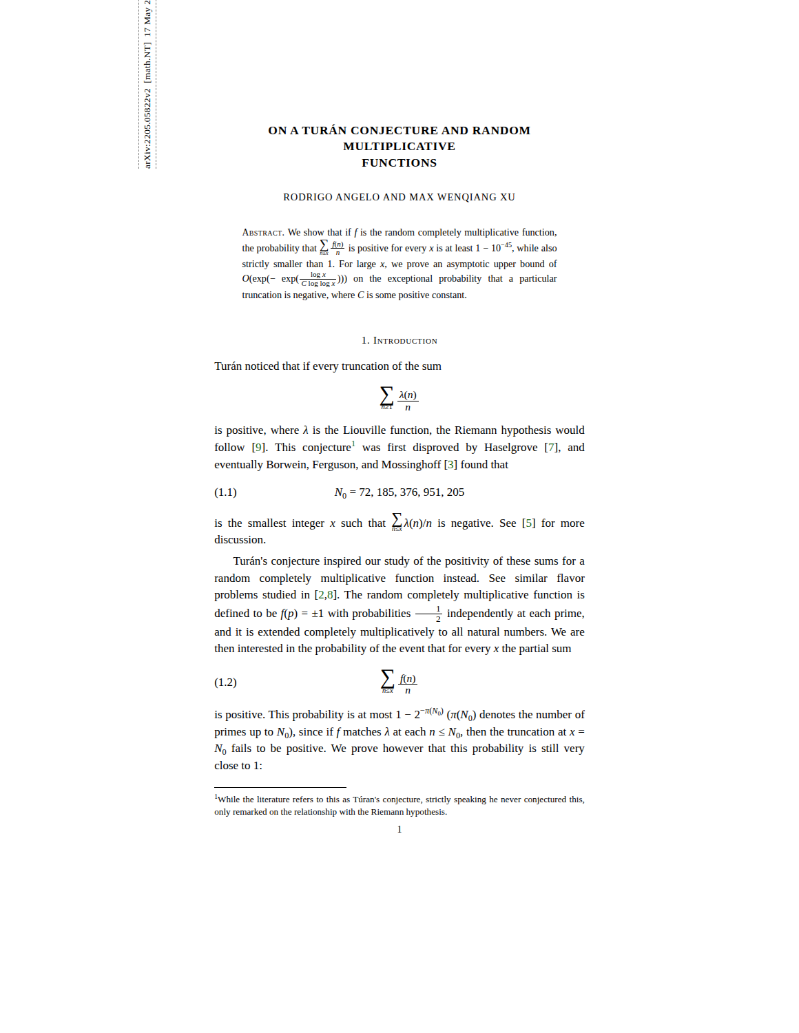arXiv:2205.05822v2 [math.NT] 17 May 2022
On a Turán Conjecture and Random Multiplicative
Functions
Rodrigo Angelo and Max Wenqiang Xu
Abstract. We show that if f is the random completely multiplicative function, the probability that ∑n≤x f(n) n is positive for every x is at least 1 − 10−45, while also strictly smaller than 1. For large x, we prove an asymptotic upper bound of O(exp(− exp(log x C log log x))) on the exceptional probability that a particular truncation is negative, where C is some positive constant.
1. Introduction
Turán noticed that if every truncation of the sum
∑n≥1 λ(n) n
is positive, where λ is the Liouville function, the Riemann hypothesis would follow [9]. This conjecture1 was first disproved by Haselgrove [7], and eventually Borwein, Ferguson, and Mossinghoff [3] found that
(1.1) N0 = 72, 185, 376, 951, 205
is the smallest integer x such that ∑n≤x λ(n)/n is negative. See [5] for more discussion.
Turán's conjecture inspired our study of the positivity of these sums for a random completely multiplicative function instead. See similar flavor problems studied in [2,8]. The random completely multiplicative function is defined to be f(p) = ±1 with probabilities 12 independently at each prime, and it is extended completely multiplicatively to all natural numbers. We are then interested in the probability of the event that for every x the partial sum
(1.2) ∑n≤x f(n) n
is positive. This probability is at most 1 − 2−π(N0) (π(N0) denotes the number of primes up to N0), since if f matches λ at each n ≤ N0, then the truncation at x = N0 fails to be positive. We prove however that this probability is still very close to 1:
1While the literature refers to this as Túran's conjecture, strictly speaking he never conjectured this, only remarked on the relationship with the Riemann hypothesis.
1